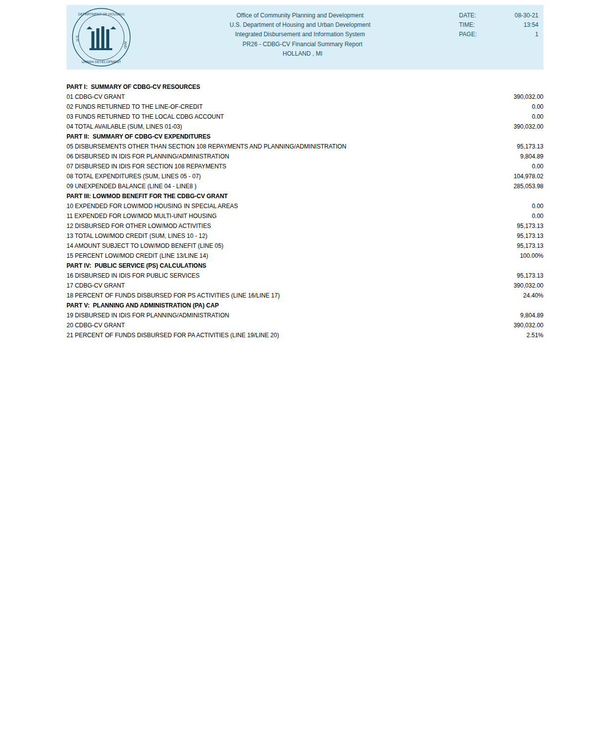DEPARTMENT OF HOUSING URBAN DEVELOPMENT U.S. AND
Office of Community Planning and Development DATE: 08-30-21
U.S. Department of Housing and Urban Development TIME: 13:54
Integrated Disbursement and Information System PAGE: 1
PR26 - CDBG-CV Financial Summary Report
HOLLAND , MI
| PART I: SUMMARY OF CDBG-CV RESOURCES | |
| 01 CDBG-CV GRANT | 390,032.00 |
| 02 FUNDS RETURNED TO THE LINE-OF-CREDIT | 0.00 |
| 03 FUNDS RETURNED TO THE LOCAL CDBG ACCOUNT | 0.00 |
| 04 TOTAL AVAILABLE (SUM, LINES 01-03) | 390,032.00 |
| PART II: SUMMARY OF CDBG-CV EXPENDITURES | |
| 05 DISBURSEMENTS OTHER THAN SECTION 108 REPAYMENTS AND PLANNING/ADMINISTRATION | 95,173.13 |
| 06 DISBURSED IN IDIS FOR PLANNING/ADMINISTRATION | 9,804.89 |
| 07 DISBURSED IN IDIS FOR SECTION 108 REPAYMENTS | 0.00 |
| 08 TOTAL EXPENDITURES (SUM, LINES 05 - 07) | 104,978.02 |
| 09 UNEXPENDED BALANCE (LINE 04 - LINE8 ) | 285,053.98 |
| PART III: LOWMOD BENEFIT FOR THE CDBG-CV GRANT | |
| 10 EXPENDED FOR LOW/MOD HOUSING IN SPECIAL AREAS | 0.00 |
| 11 EXPENDED FOR LOW/MOD MULTI-UNIT HOUSING | 0.00 |
| 12 DISBURSED FOR OTHER LOW/MOD ACTIVITIES | 95,173.13 |
| 13 TOTAL LOW/MOD CREDIT (SUM, LINES 10 - 12) | 95,173.13 |
| 14 AMOUNT SUBJECT TO LOW/MOD BENEFIT (LINE 05) | 95,173.13 |
| 15 PERCENT LOW/MOD CREDIT (LINE 13/LINE 14) | 100.00% |
| PART IV: PUBLIC SERVICE (PS) CALCULATIONS | |
| 16 DISBURSED IN IDIS FOR PUBLIC SERVICES | 95,173.13 |
| 17 CDBG-CV GRANT | 390,032.00 |
| 18 PERCENT OF FUNDS DISBURSED FOR PS ACTIVITIES (LINE 16/LINE 17) | 24.40% |
| PART V: PLANNING AND ADMINISTRATION (PA) CAP | |
| 19 DISBURSED IN IDIS FOR PLANNING/ADMINISTRATION | 9,804.89 |
| 20 CDBG-CV GRANT | 390,032.00 |
| 21 PERCENT OF FUNDS DISBURSED FOR PA ACTIVITIES (LINE 19/LINE 20) | 2.51% |